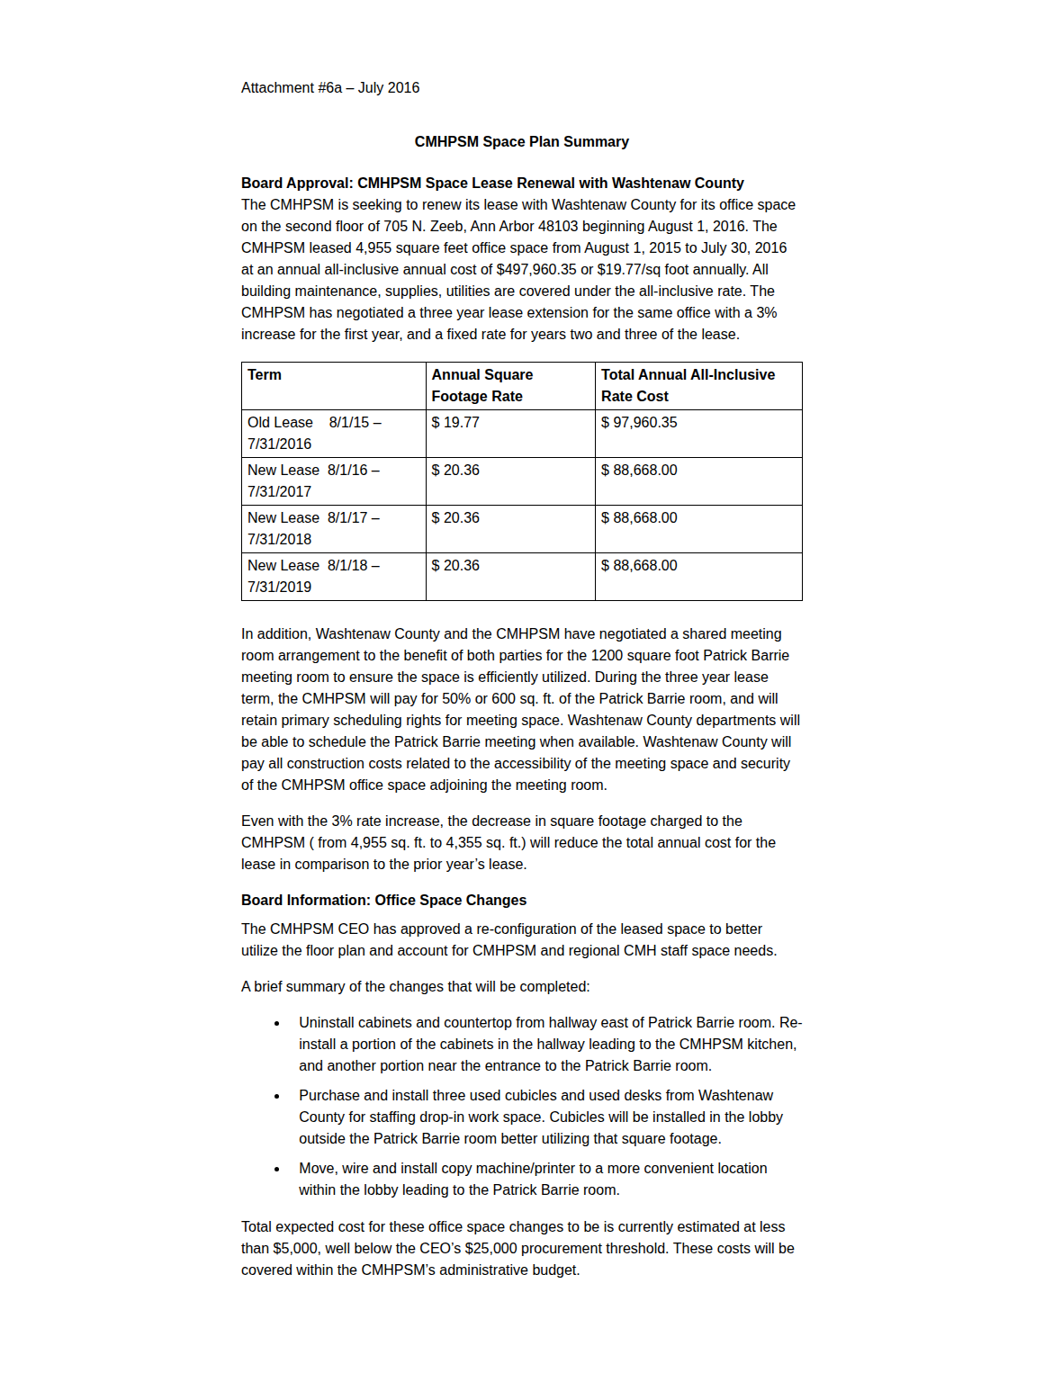Attachment #6a – July 2016
CMHPSM Space Plan Summary
Board Approval: CMHPSM Space Lease Renewal with Washtenaw County
The CMHPSM is seeking to renew its lease with Washtenaw County for its office space on the second floor of 705 N. Zeeb, Ann Arbor 48103 beginning August 1, 2016. The CMHPSM leased 4,955 square feet office space from August 1, 2015 to July 30, 2016 at an annual all-inclusive annual cost of $497,960.35 or $19.77/sq foot annually. All building maintenance, supplies, utilities are covered under the all-inclusive rate. The CMHPSM has negotiated a three year lease extension for the same office with a 3% increase for the first year, and a fixed rate for years two and three of the lease.
| Term | Annual Square Footage Rate | Total Annual All-Inclusive Rate Cost |
| --- | --- | --- |
| Old Lease 8/1/15 – 7/31/2016 | $ 19.77 | $ 97,960.35 |
| New Lease 8/1/16 – 7/31/2017 | $ 20.36 | $ 88,668.00 |
| New Lease 8/1/17 – 7/31/2018 | $ 20.36 | $ 88,668.00 |
| New Lease 8/1/18 – 7/31/2019 | $ 20.36 | $ 88,668.00 |
In addition, Washtenaw County and the CMHPSM have negotiated a shared meeting room arrangement to the benefit of both parties for the 1200 square foot Patrick Barrie meeting room to ensure the space is efficiently utilized. During the three year lease term, the CMHPSM will pay for 50% or 600 sq. ft. of the Patrick Barrie room, and will retain primary scheduling rights for meeting space. Washtenaw County departments will be able to schedule the Patrick Barrie meeting when available. Washtenaw County will pay all construction costs related to the accessibility of the meeting space and security of the CMHPSM office space adjoining the meeting room.
Even with the 3% rate increase, the decrease in square footage charged to the CMHPSM ( from 4,955 sq. ft. to 4,355 sq. ft.) will reduce the total annual cost for the lease in comparison to the prior year’s lease.
Board Information: Office Space Changes
The CMHPSM CEO has approved a re-configuration of the leased space to better utilize the floor plan and account for CMHPSM and regional CMH staff space needs.
A brief summary of the changes that will be completed:
Uninstall cabinets and countertop from hallway east of Patrick Barrie room. Re-install a portion of the cabinets in the hallway leading to the CMHPSM kitchen, and another portion near the entrance to the Patrick Barrie room.
Purchase and install three used cubicles and used desks from Washtenaw County for staffing drop-in work space. Cubicles will be installed in the lobby outside the Patrick Barrie room better utilizing that square footage.
Move, wire and install copy machine/printer to a more convenient location within the lobby leading to the Patrick Barrie room.
Total expected cost for these office space changes to be is currently estimated at less than $5,000, well below the CEO’s $25,000 procurement threshold. These costs will be covered within the CMHPSM’s administrative budget.